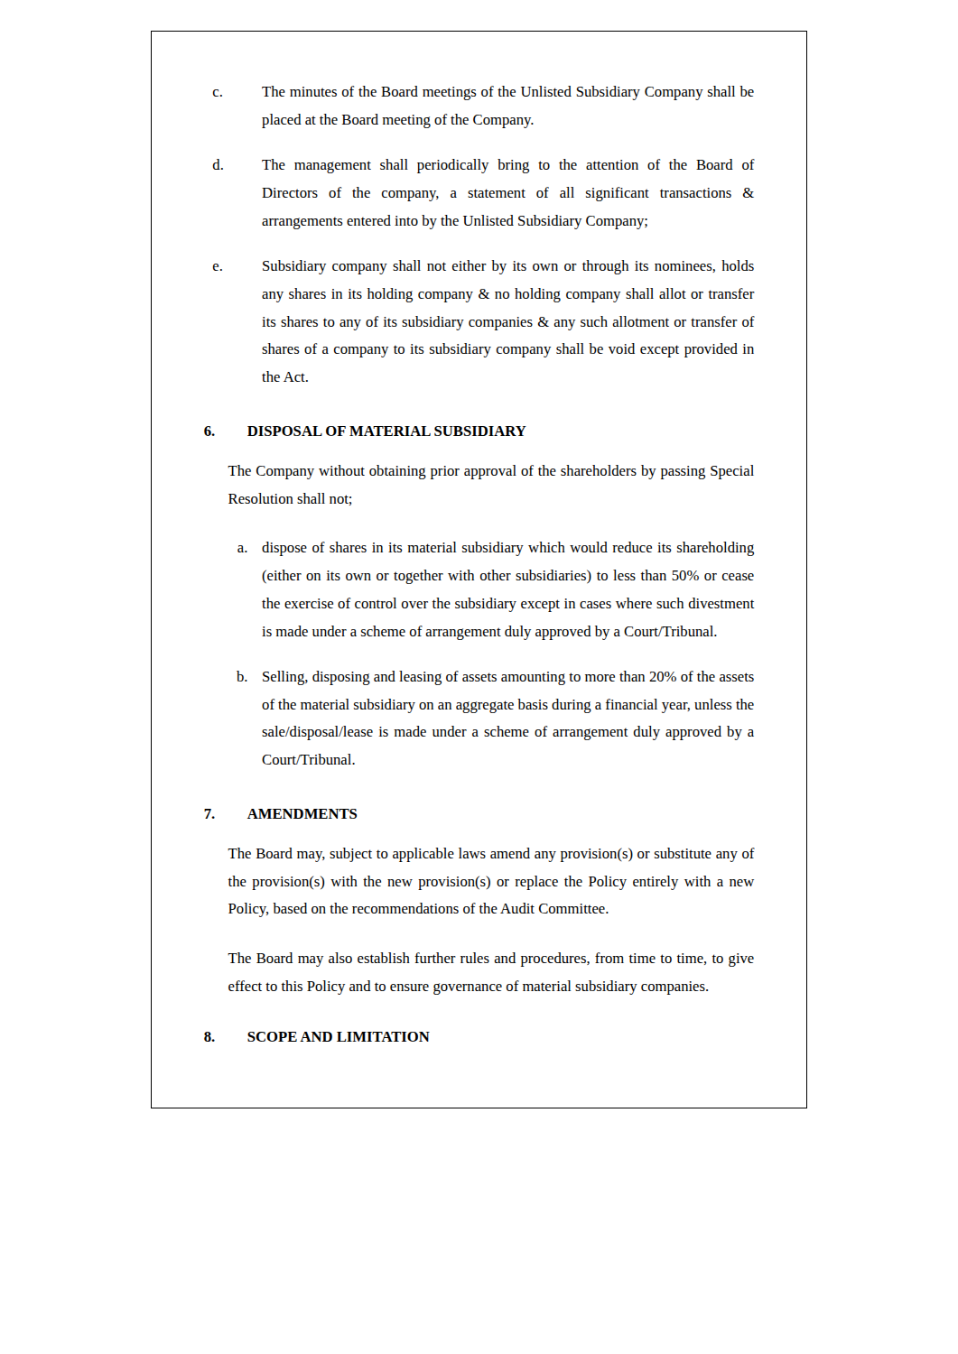The minutes of the Board meetings of the Unlisted Subsidiary Company shall be placed at the Board meeting of the Company.
The management shall periodically bring to the attention of the Board of Directors of the company, a statement of all significant transactions & arrangements entered into by the Unlisted Subsidiary Company;
Subsidiary company shall not either by its own or through its nominees, holds any shares in its holding company & no holding company shall allot or transfer its shares to any of its subsidiary companies & any such allotment or transfer of shares of a company to its subsidiary company shall be void except provided in the Act.
6. Disposal of Material Subsidiary
The Company without obtaining prior approval of the shareholders by passing Special Resolution shall not;
dispose of shares in its material subsidiary which would reduce its shareholding (either on its own or together with other subsidiaries) to less than 50% or cease the exercise of control over the subsidiary except in cases where such divestment is made under a scheme of arrangement duly approved by a Court/Tribunal.
Selling, disposing and leasing of assets amounting to more than 20% of the assets of the material subsidiary on an aggregate basis during a financial year, unless the sale/disposal/lease is made under a scheme of arrangement duly approved by a Court/Tribunal.
7. Amendments
The Board may, subject to applicable laws amend any provision(s) or substitute any of the provision(s) with the new provision(s) or replace the Policy entirely with a new Policy, based on the recommendations of the Audit Committee.
The Board may also establish further rules and procedures, from time to time, to give effect to this Policy and to ensure governance of material subsidiary companies.
8. Scope and Limitation